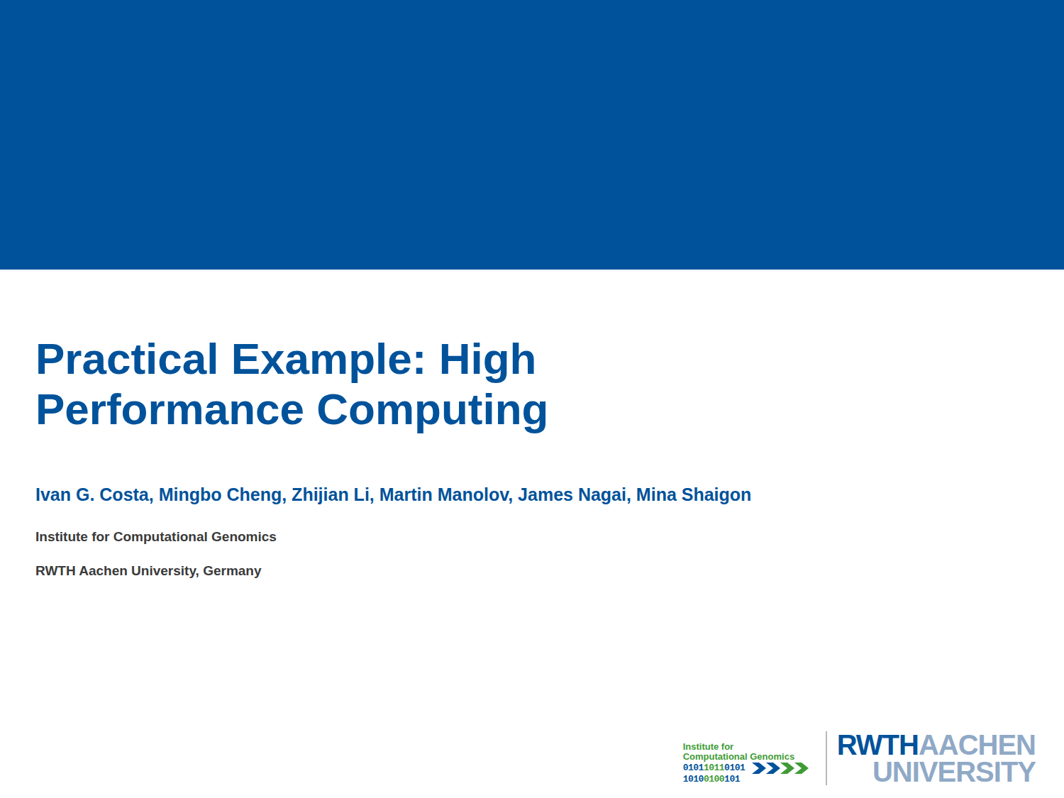Practical Example: High Performance Computing
Ivan G. Costa, Mingbo Cheng, Zhijian Li, Martin Manolov, James Nagai, Mina Shaigon
Institute for Computational Genomics
RWTH Aachen University, Germany
Institute for
Computational Genomics
010110110101
10100100101
RWTHAACHEN
UNIVERSITY